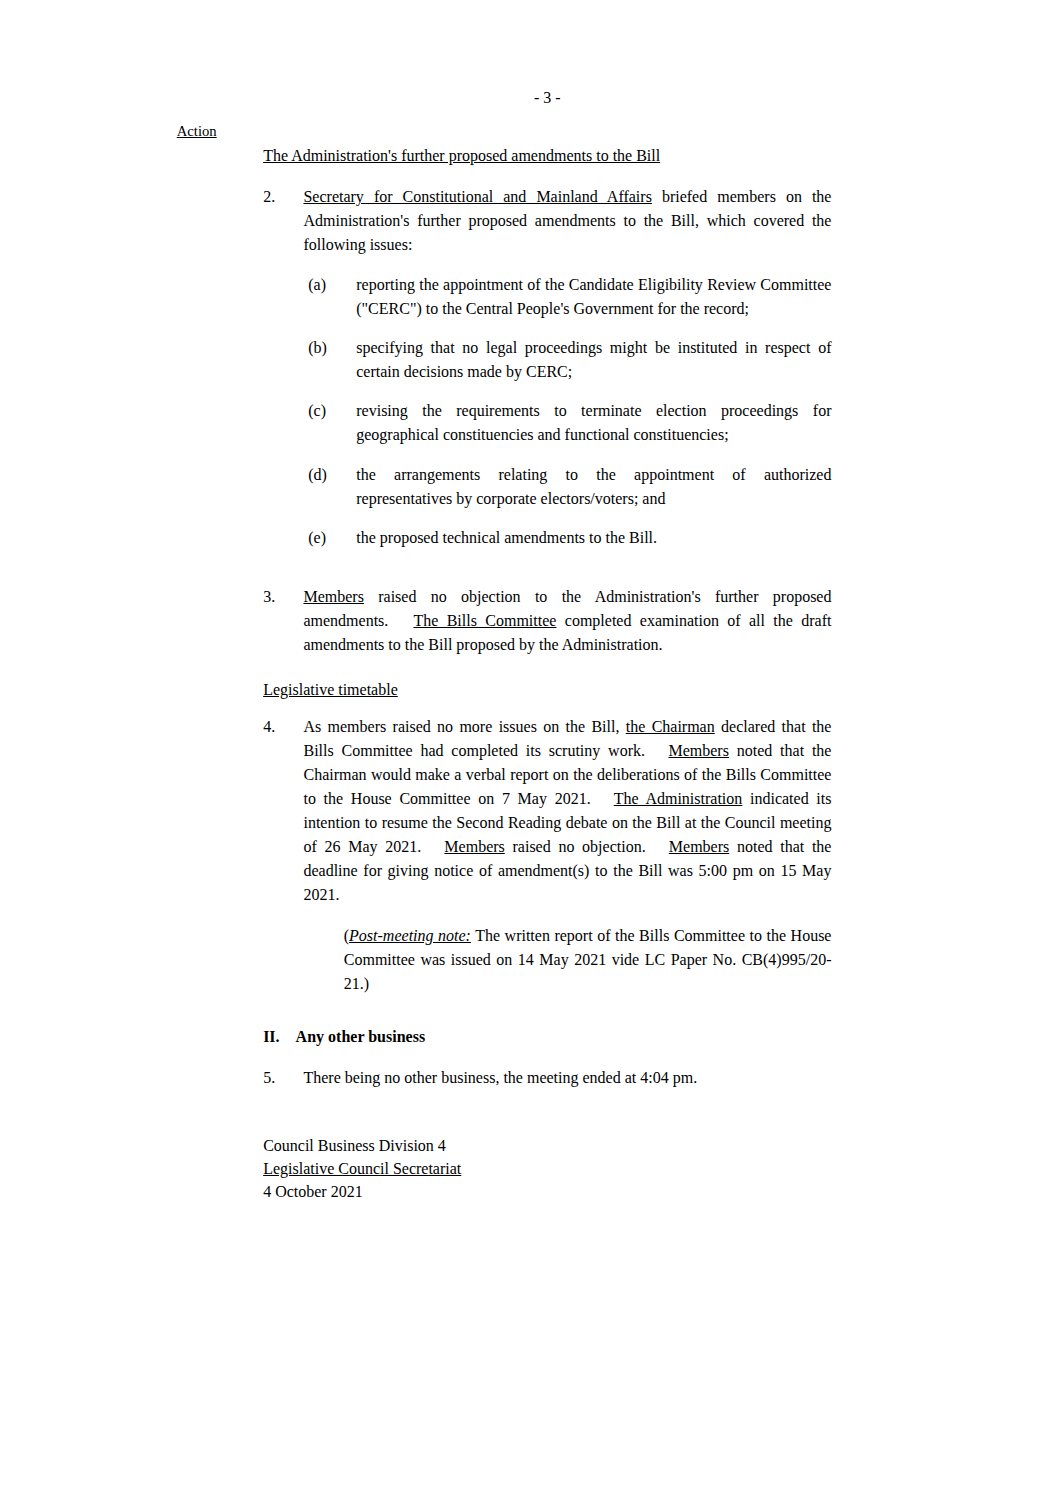Action
- 3 -
The Administration's further proposed amendments to the Bill
2.
Secretary for Constitutional and Mainland Affairs briefed members on the Administration's further proposed amendments to the Bill, which covered the following issues:
(a) reporting the appointment of the Candidate Eligibility Review Committee ("CERC") to the Central People's Government for the record;
(b) specifying that no legal proceedings might be instituted in respect of certain decisions made by CERC;
(c) revising the requirements to terminate election proceedings for geographical constituencies and functional constituencies;
(d) the arrangements relating to the appointment of authorized representatives by corporate electors/voters; and
(e) the proposed technical amendments to the Bill.
3.
Members raised no objection to the Administration's further proposed amendments. The Bills Committee completed examination of all the draft amendments to the Bill proposed by the Administration.
Legislative timetable
4.
As members raised no more issues on the Bill, the Chairman declared that the Bills Committee had completed its scrutiny work. Members noted that the Chairman would make a verbal report on the deliberations of the Bills Committee to the House Committee on 7 May 2021. The Administration indicated its intention to resume the Second Reading debate on the Bill at the Council meeting of 26 May 2021. Members raised no objection. Members noted that the deadline for giving notice of amendment(s) to the Bill was 5:00 pm on 15 May 2021.
(Post-meeting note: The written report of the Bills Committee to the House Committee was issued on 14 May 2021 vide LC Paper No. CB(4)995/20-21.)
II. Any other business
5.
There being no other business, the meeting ended at 4:04 pm.
Council Business Division 4
Legislative Council Secretariat
4 October 2021